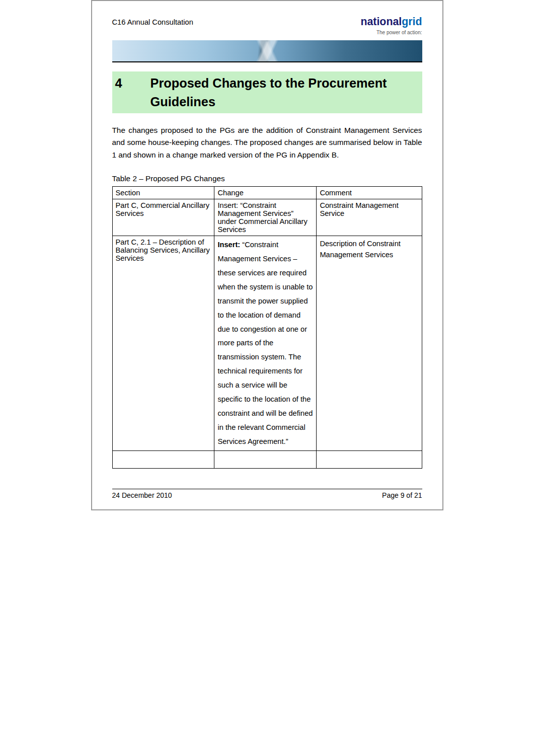C16 Annual Consultation
national grid
The power of action:
4 Proposed Changes to the Procurement
Guidelines
The changes proposed to the PGs are the addition of Constraint Management Services and some house-keeping changes. The proposed changes are summarised below in Table 1 and shown in a change marked version of the PG in Appendix B.
Table 2 – Proposed PG Changes
| Section | Change | Comment |
| --- | --- | --- |
| Part C, Commercial Ancillary Services | Insert: “Constraint Management Services” under Commercial Ancillary Services | Constraint Management Service |
| Part C, 2.1 – Description of Balancing Services, Ancillary Services | Insert: “Constraint Management Services – these services are required when the system is unable to transmit the power supplied to the location of demand due to congestion at one or more parts of the transmission system. The technical requirements for such a service will be specific to the location of the constraint and will be defined in the relevant Commercial Services Agreement.” | Description of Constraint Management Services |
24 December 2010
Page 9 of 21